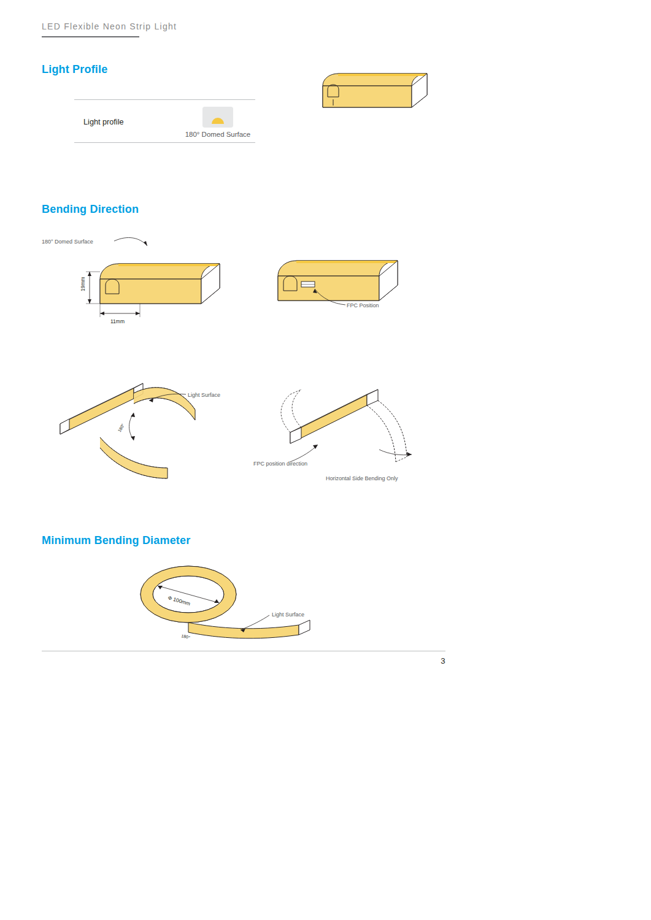LED Flexible Neon Strip Light
Light Profile
Light profile
180° Domed Surface
Bending Direction
180° Domed Surface 19mm 11mm
FPC Position
180° Light Surface
FPC position direction Horizontal Side Bending Only
Minimum Bending Diameter
Φ 100mm 180° Light Surface
3